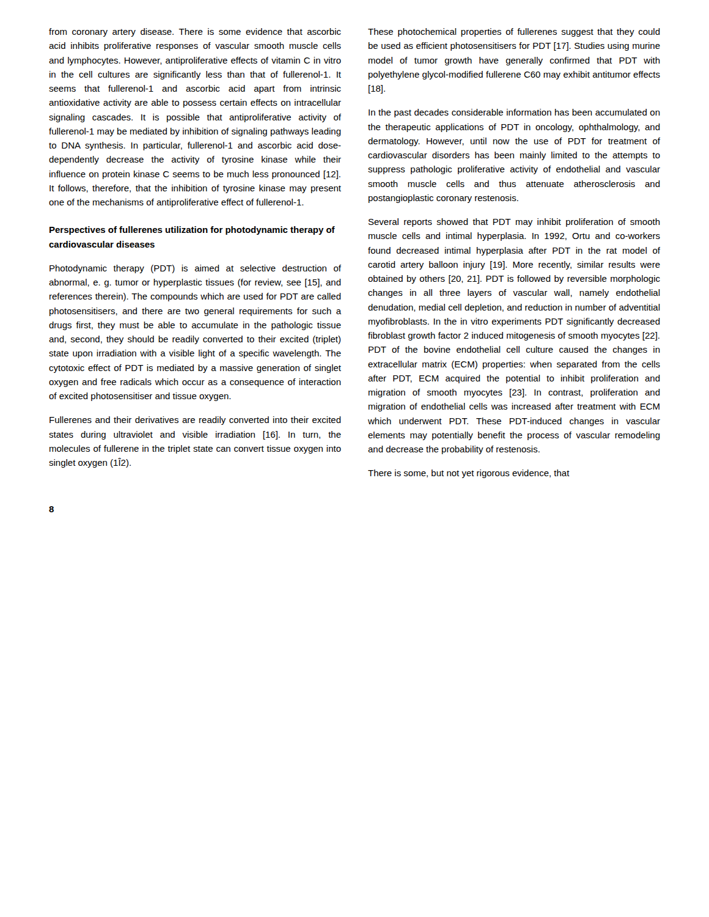from coronary artery disease. There is some evidence that ascorbic acid inhibits proliferative responses of vascular smooth muscle cells and lymphocytes. However, antiproliferative effects of vitamin C in vitro in the cell cultures are significantly less than that of fullerenol-1. It seems that fullerenol-1 and ascorbic acid apart from intrinsic antioxidative activity are able to possess certain effects on intracellular signaling cascades. It is possible that antiproliferative activity of fullerenol-1 may be mediated by inhibition of signaling pathways leading to DNA synthesis. In particular, fullerenol-1 and ascorbic acid dose-dependently decrease the activity of tyrosine kinase while their influence on protein kinase C seems to be much less pronounced [12]. It follows, therefore, that the inhibition of tyrosine kinase may present one of the mechanisms of antiproliferative effect of fullerenol-1.
Perspectives of fullerenes utilization for photodynamic therapy of cardiovascular diseases
Photodynamic therapy (PDT) is aimed at selective destruction of abnormal, e. g. tumor or hyperplastic tissues (for review, see [15], and references therein). The compounds which are used for PDT are called photosensitisers, and there are two general requirements for such a drugs first, they must be able to accumulate in the pathologic tissue and, second, they should be readily converted to their excited (triplet) state upon irradiation with a visible light of a specific wavelength. The cytotoxic effect of PDT is mediated by a massive generation of singlet oxygen and free radicals which occur as a consequence of interaction of excited photosensitiser and tissue oxygen.
Fullerenes and their derivatives are readily converted into their excited states during ultraviolet and visible irradiation [16]. In turn, the molecules of fullerene in the triplet state can convert tissue oxygen into singlet oxygen (1Î2).
These photochemical properties of fullerenes suggest that they could be used as efficient photosensitisers for PDT [17]. Studies using murine model of tumor growth have generally confirmed that PDT with polyethylene glycol-modified fullerene C60 may exhibit antitumor effects [18].
In the past decades considerable information has been accumulated on the therapeutic applications of PDT in oncology, ophthalmology, and dermatology. However, until now the use of PDT for treatment of cardiovascular disorders has been mainly limited to the attempts to suppress pathologic proliferative activity of endothelial and vascular smooth muscle cells and thus attenuate atherosclerosis and postangioplastic coronary restenosis.
Several reports showed that PDT may inhibit proliferation of smooth muscle cells and intimal hyperplasia. In 1992, Ortu and co-workers found decreased intimal hyperplasia after PDT in the rat model of carotid artery balloon injury [19]. More recently, similar results were obtained by others [20, 21]. PDT is followed by reversible morphologic changes in all three layers of vascular wall, namely endothelial denudation, medial cell depletion, and reduction in number of adventitial myofibroblasts. In the in vitro experiments PDT significantly decreased fibroblast growth factor 2 induced mitogenesis of smooth myocytes [22]. PDT of the bovine endothelial cell culture caused the changes in extracellular matrix (ECM) properties: when separated from the cells after PDT, ECM acquired the potential to inhibit proliferation and migration of smooth myocytes [23]. In contrast, proliferation and migration of endothelial cells was increased after treatment with ECM which underwent PDT. These PDT-induced changes in vascular elements may potentially benefit the process of vascular remodeling and decrease the probability of restenosis.
There is some, but not yet rigorous evidence, that
8